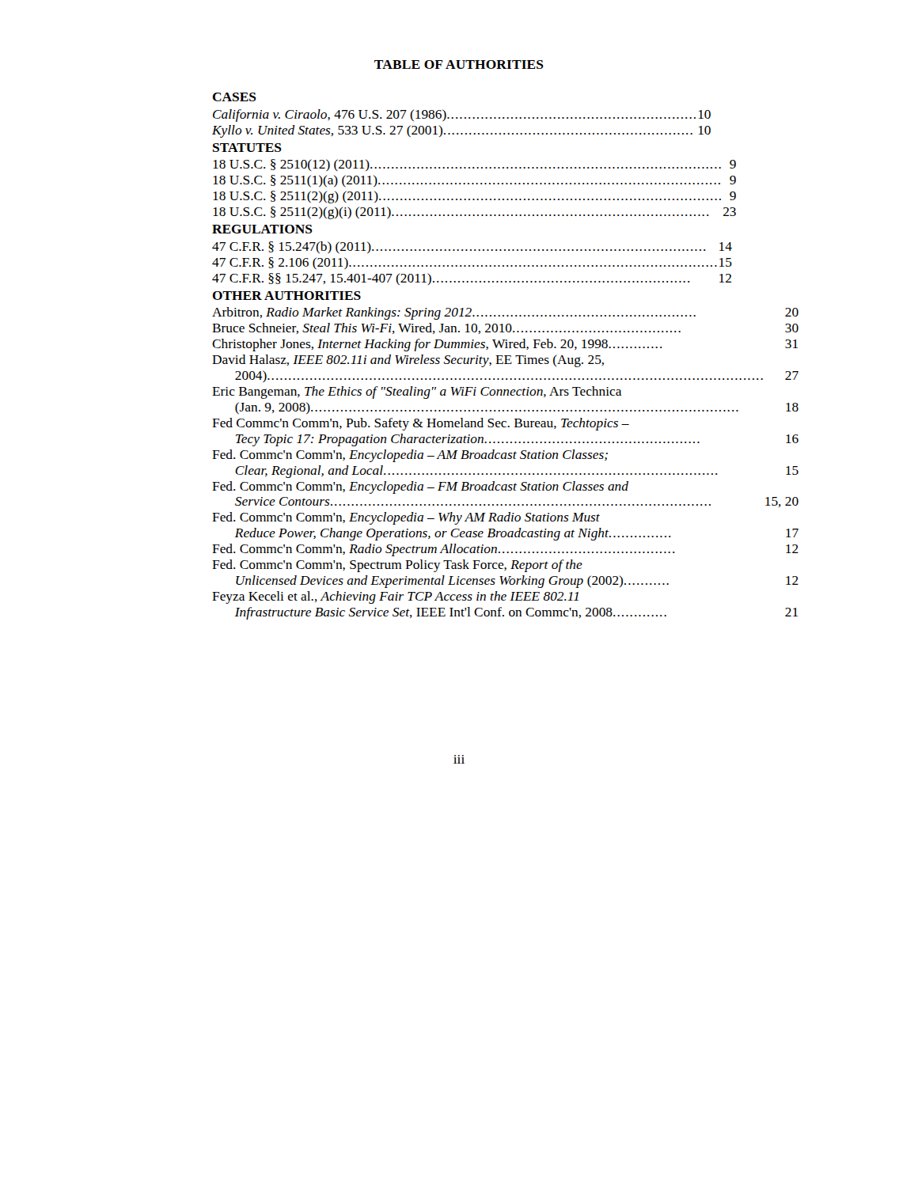TABLE OF AUTHORITIES
CASES
| California v. Ciraolo , 476 U.S. 207 (1986) ........................................................... | 10 |
| Kyllo v. United States, 533 U.S. 27 (2001) ........................................................... | 10 |
STATUTES
| 18 U.S.C. § 2510(12) (2011) ................................................................................... | 9 |
| 18 U.S.C. § 2511(1)(a) (2011) ................................................................................. | 9 |
| 18 U.S.C. § 2511(2)(g) (2011) ................................................................................. | 9 |
| 18 U.S.C. § 2511(2)(g)(i) (2011) ........................................................................... | 23 |
REGULATIONS
| 47 C.F.R. § 15.247(b) (2011) ............................................................................... | 14 |
| 47 C.F.R. § 2.106 (2011) ....................................................................................... | 15 |
| 47 C.F.R. §§ 15.247, 15.401-407 (2011) ............................................................. | 12 |
OTHER AUTHORITIES
| Arbitron, Radio Market Rankings: Spring 2012 ..................................................... | 20 |
| Bruce Schneier, Steal This Wi-Fi , Wired, Jan. 10, 2010 ........................................ | 30 |
| Christopher Jones, Internet Hacking for Dummies , Wired, Feb. 20, 1998 ............. | 31 |
| David Halasz, IEEE 802.11i and Wireless Security , EE Times (Aug. 25, 2004) ..................................................................................................................... | 27 |
| Eric Bangeman, The Ethics of "Stealing" a WiFi Connection , Ars Technica (Jan. 9, 2008) ..................................................................................................... | 18 |
| Fed Commc'n Comm'n, Pub. Safety & Homeland Sec. Bureau, Techtopics – Tecy Topic 17: Propagation Characterization ................................................... | 16 |
| Fed. Commc'n Comm'n, Encyclopedia – AM Broadcast Station Classes; Clear, Regional, and Local ............................................................................... | 15 |
| Fed. Commc'n Comm'n, Encyclopedia – FM Broadcast Station Classes and Service Contours .......................................................................................... | 15, 20 |
| Fed. Commc'n Comm'n, Encyclopedia – Why AM Radio Stations Must Reduce Power, Change Operations, or Cease Broadcasting at Night ............... | 17 |
| Fed. Commc'n Comm'n, Radio Spectrum Allocation .......................................... | 12 |
| Fed. Commc'n Comm'n, Spectrum Policy Task Force, Report of the Unlicensed Devices and Experimental Licenses Working Group (2002) ........... | 12 |
| Feyza Keceli et al., Achieving Fair TCP Access in the IEEE 802.11 Infrastructure Basic Service Set , IEEE Int'l Conf. on Commc'n, 2008 ............. | 21 |
iii